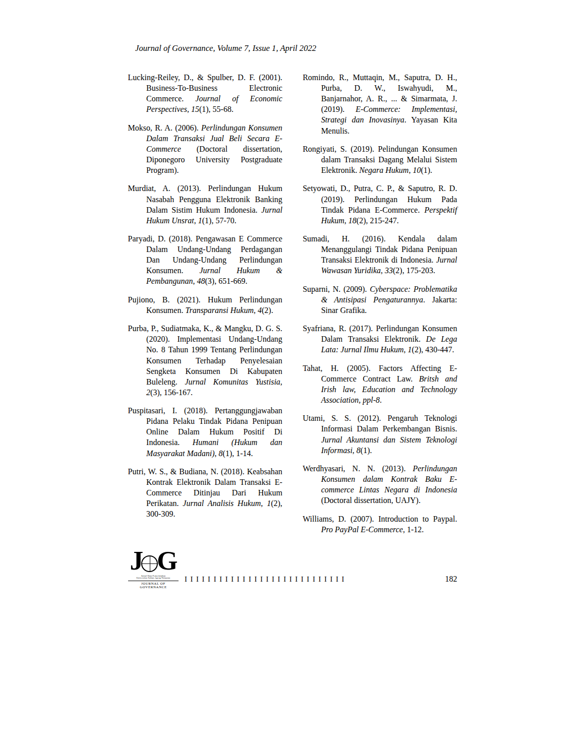Journal of Governance, Volume 7, Issue 1, April 2022
Lucking-Reiley, D., & Spulber, D. F. (2001). Business-To-Business Electronic Commerce. Journal of Economic Perspectives, 15(1), 55-68.
Mokso, R. A. (2006). Perlindungan Konsumen Dalam Transaksi Jual Beli Secara E-Commerce (Doctoral dissertation, Diponegoro University Postgraduate Program).
Murdiat, A. (2013). Perlindungan Hukum Nasabah Pengguna Elektronik Banking Dalam Sistim Hukum Indonesia. Jurnal Hukum Unsrat, 1(1), 57-70.
Paryadi, D. (2018). Pengawasan E Commerce Dalam Undang-Undang Perdagangan Dan Undang-Undang Perlindungan Konsumen. Jurnal Hukum & Pembangunan, 48(3), 651-669.
Pujiono, B. (2021). Hukum Perlindungan Konsumen. Transparansi Hukum, 4(2).
Purba, P., Sudiatmaka, K., & Mangku, D. G. S. (2020). Implementasi Undang-Undang No. 8 Tahun 1999 Tentang Perlindungan Konsumen Terhadap Penyelesaian Sengketa Konsumen Di Kabupaten Buleleng. Jurnal Komunitas Yustisia, 2(3), 156-167.
Puspitasari, I. (2018). Pertanggungjawaban Pidana Pelaku Tindak Pidana Penipuan Online Dalam Hukum Positif Di Indonesia. Humani (Hukum dan Masyarakat Madani), 8(1), 1-14.
Putri, W. S., & Budiana, N. (2018). Keabsahan Kontrak Elektronik Dalam Transaksi E-Commerce Ditinjau Dari Hukum Perikatan. Jurnal Analisis Hukum, 1(2), 300-309.
Romindo, R., Muttaqin, M., Saputra, D. H., Purba, D. W., Iswahyudi, M., Banjarnahor, A. R., ... & Simarmata, J. (2019). E-Commerce: Implementasi, Strategi dan Inovasinya. Yayasan Kita Menulis.
Rongiyati, S. (2019). Pelindungan Konsumen dalam Transaksi Dagang Melalui Sistem Elektronik. Negara Hukum, 10(1).
Setyowati, D., Putra, C. P., & Saputro, R. D. (2019). Perlindungan Hukum Pada Tindak Pidana E-Commerce. Perspektif Hukum, 18(2), 215-247.
Sumadi, H. (2016). Kendala dalam Menanggulangi Tindak Pidana Penipuan Transaksi Elektronik di Indonesia. Jurnal Wawasan Yuridika, 33(2), 175-203.
Suparni, N. (2009). Cyberspace: Problematika & Antisipasi Pengaturannya. Jakarta: Sinar Grafika.
Syafriana, R. (2017). Perlindungan Konsumen Dalam Transaksi Elektronik. De Lega Lata: Jurnal Ilmu Hukum, 1(2), 430-447.
Tahat, H. (2005). Factors Affecting E-Commerce Contract Law. Britsh and Irish law, Education and Technology Association, ppl-8.
Utami, S. S. (2012). Pengaruh Teknologi Informasi Dalam Perkembangan Bisnis. Jurnal Akuntansi dan Sistem Teknologi Informasi, 8(1).
Werdhyasari, N. N. (2013). Perlindungan Konsumen dalam Kontrak Baku E-commerce Lintas Negara di Indonesia (Doctoral dissertation, UAJY).
Williams, D. (2007). Introduction to Paypal. Pro PayPal E-Commerce, 1-12.
J G Jurnal Ilmu Pemerintahan
Universitas Sultan Ageng Tirtayasa JOURNAL OF GOVERNANCE
I I I I I I I I I I I I I I I I I I I I I I I I I I I I
182